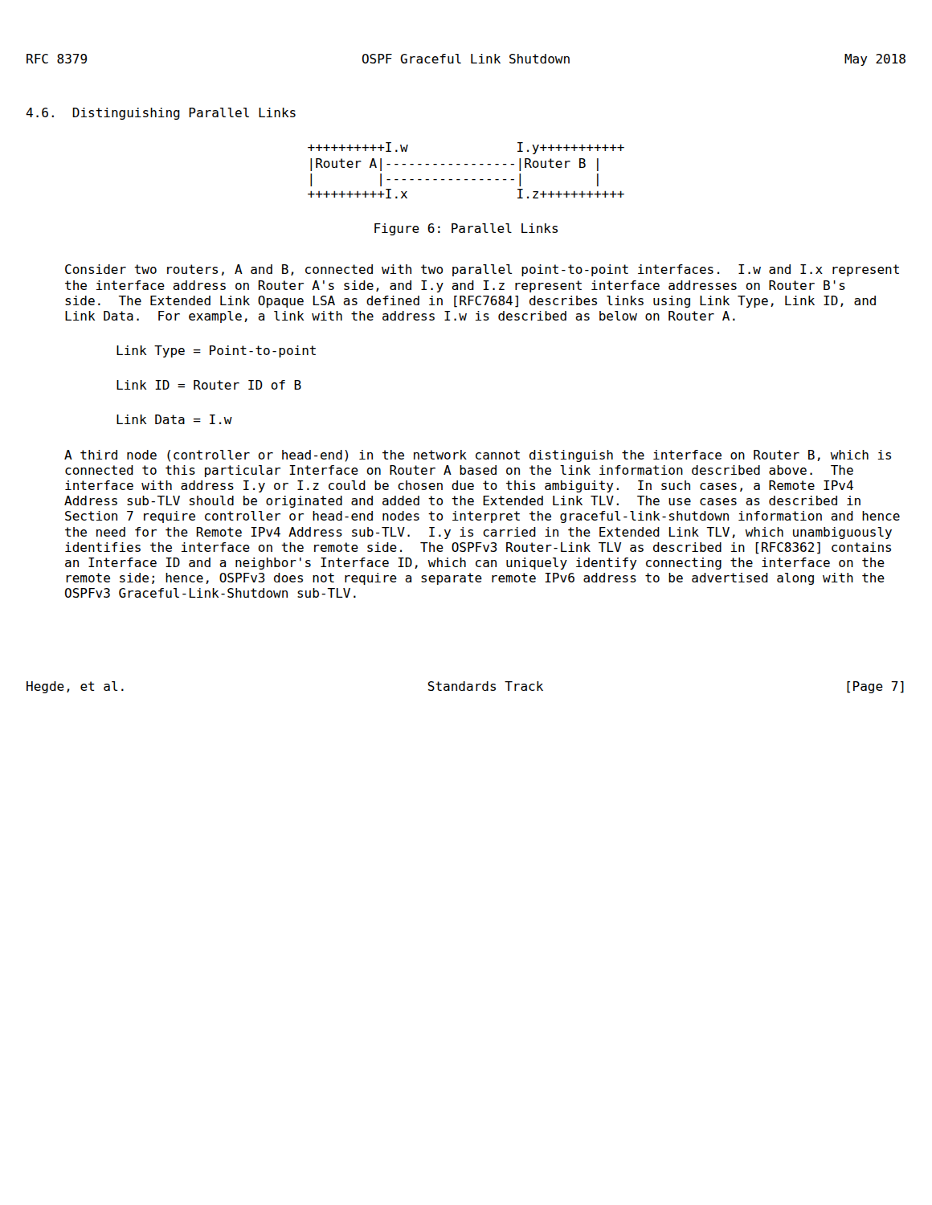RFC 8379 OSPF Graceful Link Shutdown May 2018
4.6. Distinguishing Parallel Links
++++++++++I.w              I.y+++++++++++
|Router A|-----------------|Router B |
|        |-----------------|         |
++++++++++I.x              I.z+++++++++++
Figure 6: Parallel Links
Consider two routers, A and B, connected with two parallel point-to-point interfaces. I.w and I.x represent the interface address on Router A's side, and I.y and I.z represent interface addresses on Router B's side. The Extended Link Opaque LSA as defined in [RFC7684] describes links using Link Type, Link ID, and Link Data. For example, a link with the address I.w is described as below on Router A.
Link Type = Point-to-point
Link ID = Router ID of B
Link Data = I.w
A third node (controller or head-end) in the network cannot distinguish the interface on Router B, which is connected to this particular Interface on Router A based on the link information described above. The interface with address I.y or I.z could be chosen due to this ambiguity. In such cases, a Remote IPv4 Address sub-TLV should be originated and added to the Extended Link TLV. The use cases as described in Section 7 require controller or head-end nodes to interpret the graceful-link-shutdown information and hence the need for the Remote IPv4 Address sub-TLV. I.y is carried in the Extended Link TLV, which unambiguously identifies the interface on the remote side. The OSPFv3 Router-Link TLV as described in [RFC8362] contains an Interface ID and a neighbor's Interface ID, which can uniquely identify connecting the interface on the remote side; hence, OSPFv3 does not require a separate remote IPv6 address to be advertised along with the OSPFv3 Graceful-Link-Shutdown sub-TLV.
Hegde, et al. Standards Track [Page 7]